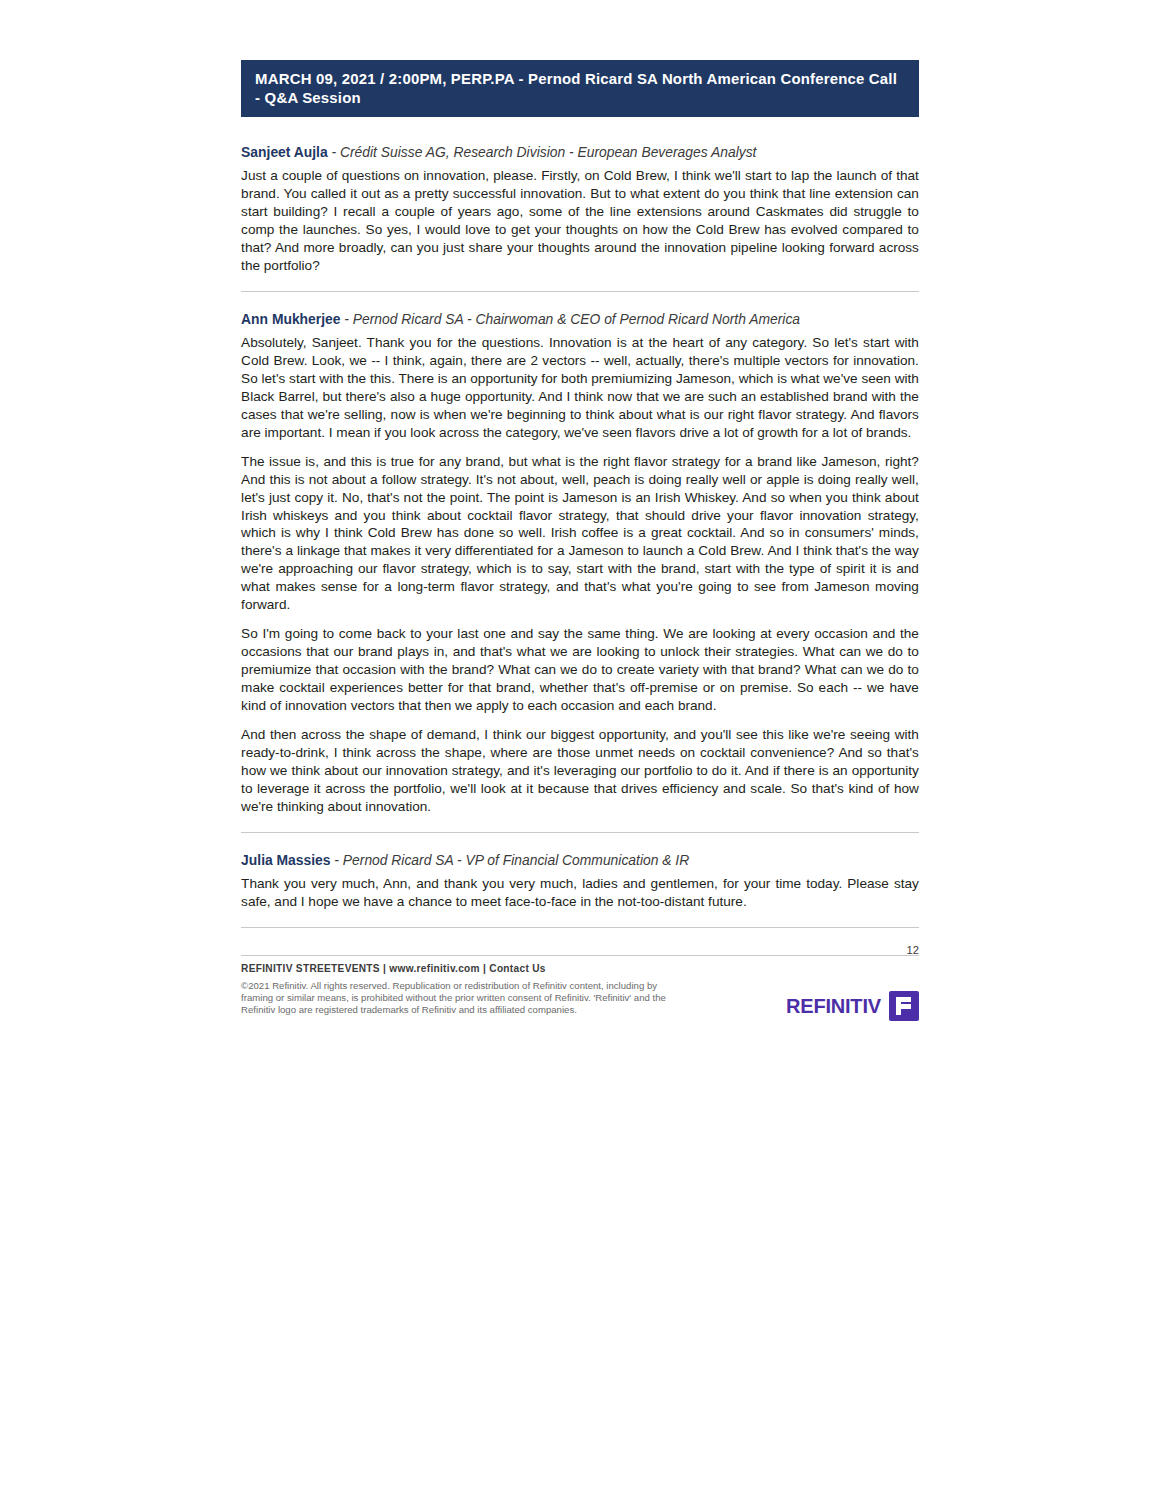MARCH 09, 2021 / 2:00PM, PERP.PA - Pernod Ricard SA North American Conference Call - Q&A Session
Sanjeet Aujla - Crédit Suisse AG, Research Division - European Beverages Analyst
Just a couple of questions on innovation, please. Firstly, on Cold Brew, I think we'll start to lap the launch of that brand. You called it out as a pretty successful innovation. But to what extent do you think that line extension can start building? I recall a couple of years ago, some of the line extensions around Caskmates did struggle to comp the launches. So yes, I would love to get your thoughts on how the Cold Brew has evolved compared to that? And more broadly, can you just share your thoughts around the innovation pipeline looking forward across the portfolio?
Ann Mukherjee - Pernod Ricard SA - Chairwoman & CEO of Pernod Ricard North America
Absolutely, Sanjeet. Thank you for the questions. Innovation is at the heart of any category. So let's start with Cold Brew. Look, we -- I think, again, there are 2 vectors -- well, actually, there's multiple vectors for innovation. So let's start with the this. There is an opportunity for both premiumizing Jameson, which is what we've seen with Black Barrel, but there's also a huge opportunity. And I think now that we are such an established brand with the cases that we're selling, now is when we're beginning to think about what is our right flavor strategy. And flavors are important. I mean if you look across the category, we've seen flavors drive a lot of growth for a lot of brands.
The issue is, and this is true for any brand, but what is the right flavor strategy for a brand like Jameson, right? And this is not about a follow strategy. It's not about, well, peach is doing really well or apple is doing really well, let's just copy it. No, that's not the point. The point is Jameson is an Irish Whiskey. And so when you think about Irish whiskeys and you think about cocktail flavor strategy, that should drive your flavor innovation strategy, which is why I think Cold Brew has done so well. Irish coffee is a great cocktail. And so in consumers' minds, there's a linkage that makes it very differentiated for a Jameson to launch a Cold Brew. And I think that's the way we're approaching our flavor strategy, which is to say, start with the brand, start with the type of spirit it is and what makes sense for a long-term flavor strategy, and that's what you're going to see from Jameson moving forward.
So I'm going to come back to your last one and say the same thing. We are looking at every occasion and the occasions that our brand plays in, and that's what we are looking to unlock their strategies. What can we do to premiumize that occasion with the brand? What can we do to create variety with that brand? What can we do to make cocktail experiences better for that brand, whether that's off-premise or on premise. So each -- we have kind of innovation vectors that then we apply to each occasion and each brand.
And then across the shape of demand, I think our biggest opportunity, and you'll see this like we're seeing with ready-to-drink, I think across the shape, where are those unmet needs on cocktail convenience? And so that's how we think about our innovation strategy, and it's leveraging our portfolio to do it. And if there is an opportunity to leverage it across the portfolio, we'll look at it because that drives efficiency and scale. So that's kind of how we're thinking about innovation.
Julia Massies - Pernod Ricard SA - VP of Financial Communication & IR
Thank you very much, Ann, and thank you very much, ladies and gentlemen, for your time today. Please stay safe, and I hope we have a chance to meet face-to-face in the not-too-distant future.
12
REFINITIV STREETEVENTS | www.refinitiv.com | Contact Us
©2021 Refinitiv. All rights reserved. Republication or redistribution of Refinitiv content, including by framing or similar means, is prohibited without the prior written consent of Refinitiv. 'Refinitiv' and the Refinitiv logo are registered trademarks of Refinitiv and its affiliated companies.
REFINITIV